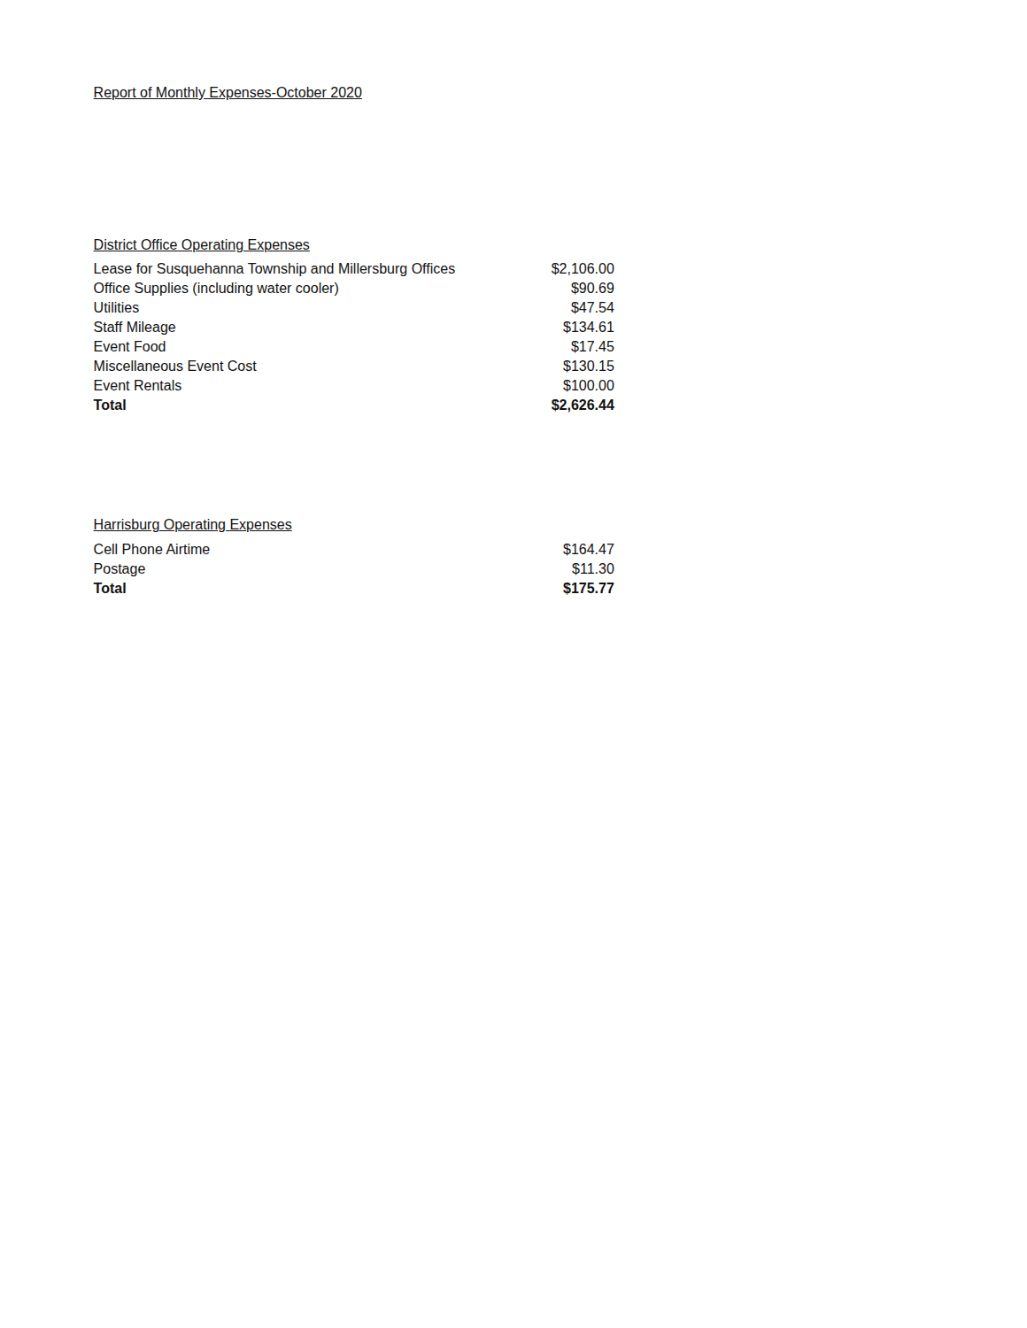Report of Monthly Expenses-October 2020
District Office Operating Expenses
| Lease for Susquehanna Township and Millersburg Offices | $2,106.00 |
| Office Supplies (including water cooler) | $90.69 |
| Utilities | $47.54 |
| Staff Mileage | $134.61 |
| Event Food | $17.45 |
| Miscellaneous Event Cost | $130.15 |
| Event Rentals | $100.00 |
| Total | $2,626.44 |
Harrisburg Operating Expenses
| Cell Phone Airtime | $164.47 |
| Postage | $11.30 |
| Total | $175.77 |